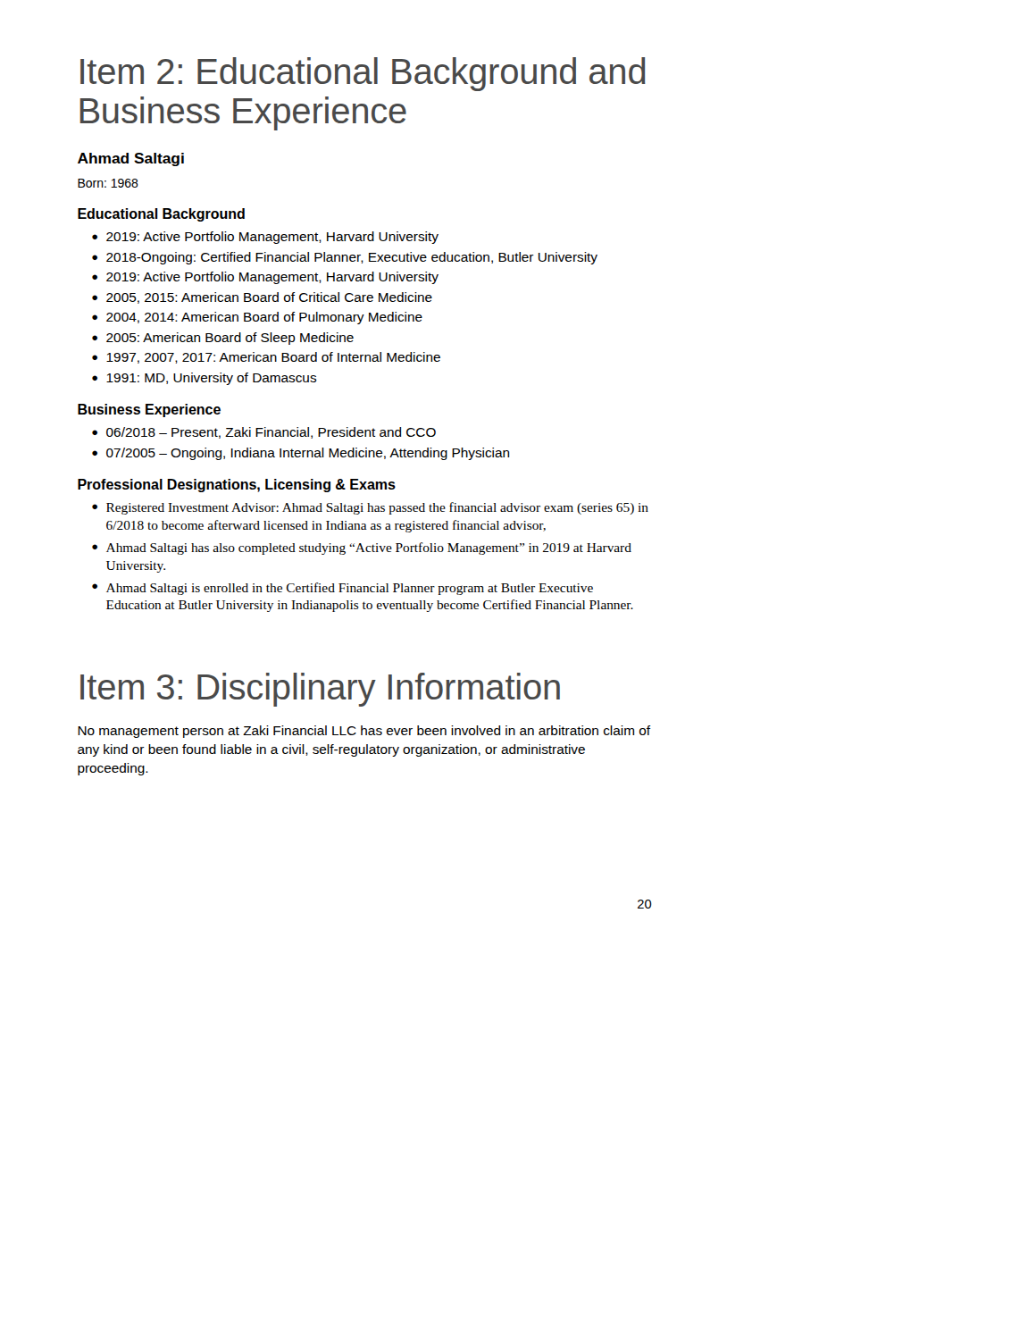Item 2: Educational Background and
Business Experience
Ahmad Saltagi
Born: 1968
Educational Background
2019: Active Portfolio Management, Harvard University
2018-Ongoing: Certified Financial Planner, Executive education, Butler University
2019: Active Portfolio Management, Harvard University
2005, 2015: American Board of Critical Care Medicine
2004, 2014: American Board of Pulmonary Medicine
2005: American Board of Sleep Medicine
1997, 2007, 2017: American Board of Internal Medicine
1991: MD, University of Damascus
Business Experience
06/2018 – Present, Zaki Financial, President and CCO
07/2005 – Ongoing, Indiana Internal Medicine, Attending Physician
Professional Designations, Licensing & Exams
Registered Investment Advisor: Ahmad Saltagi has passed the financial advisor exam (series 65) in 6/2018 to become afterward licensed in Indiana as a registered financial advisor,
Ahmad Saltagi has also completed studying “Active Portfolio Management” in 2019 at Harvard University.
Ahmad Saltagi is enrolled in the Certified Financial Planner program at Butler Executive Education at Butler University in Indianapolis to eventually become Certified Financial Planner.
Item 3: Disciplinary Information
No management person at Zaki Financial LLC has ever been involved in an arbitration claim of any kind or been found liable in a civil, self-regulatory organization, or administrative proceeding.
20